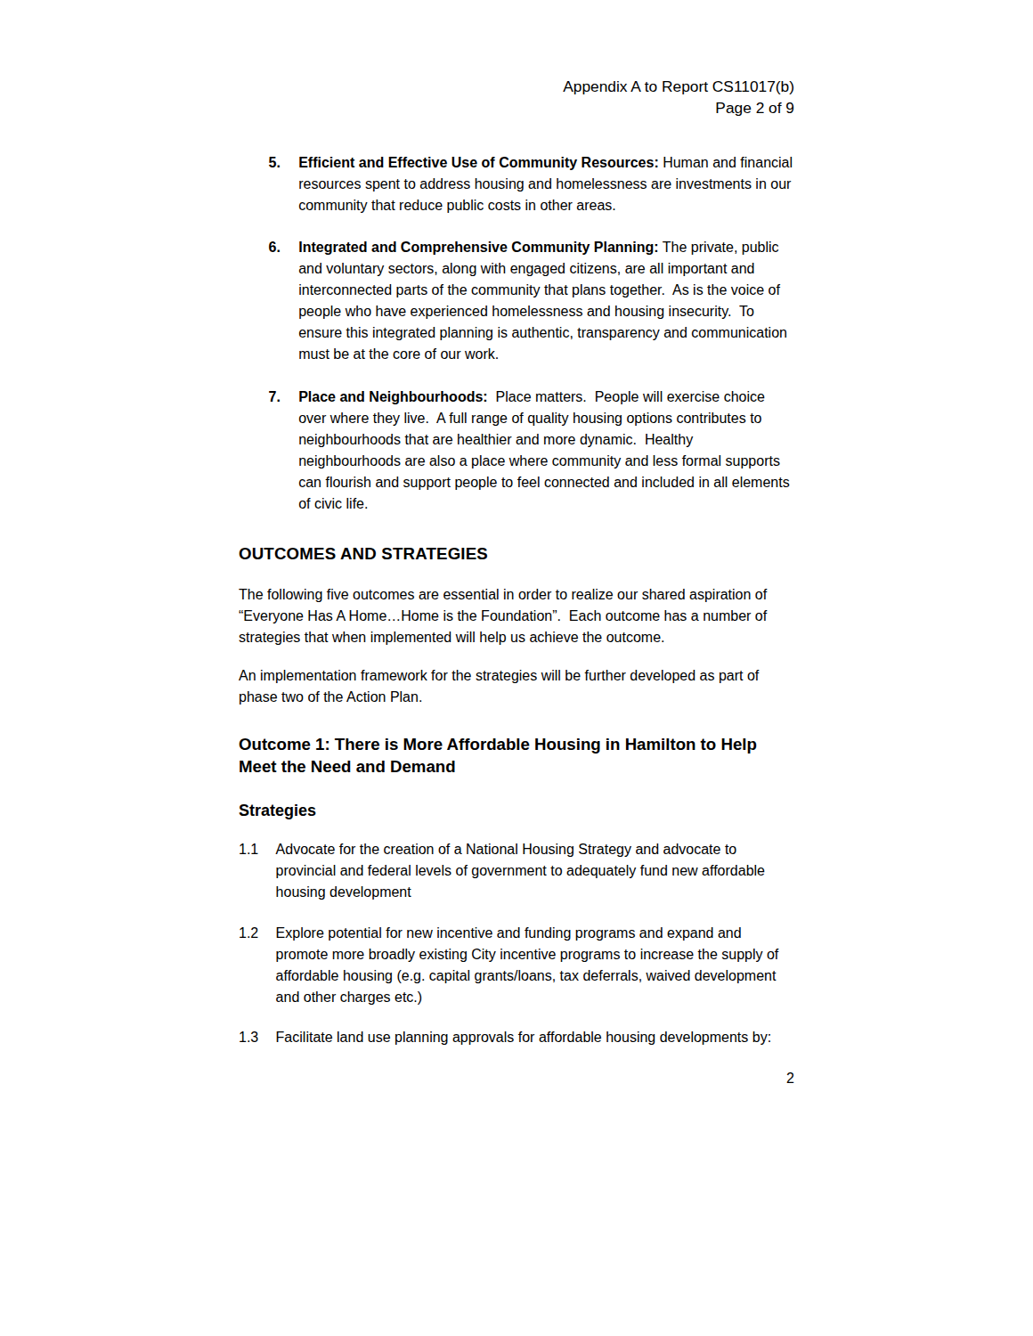Appendix A to Report CS11017(b)
Page 2 of 9
5. Efficient and Effective Use of Community Resources: Human and financial resources spent to address housing and homelessness are investments in our community that reduce public costs in other areas.
6. Integrated and Comprehensive Community Planning: The private, public and voluntary sectors, along with engaged citizens, are all important and interconnected parts of the community that plans together. As is the voice of people who have experienced homelessness and housing insecurity. To ensure this integrated planning is authentic, transparency and communication must be at the core of our work.
7. Place and Neighbourhoods: Place matters. People will exercise choice over where they live. A full range of quality housing options contributes to neighbourhoods that are healthier and more dynamic. Healthy neighbourhoods are also a place where community and less formal supports can flourish and support people to feel connected and included in all elements of civic life.
OUTCOMES AND STRATEGIES
The following five outcomes are essential in order to realize our shared aspiration of “Everyone Has A Home…Home is the Foundation”. Each outcome has a number of strategies that when implemented will help us achieve the outcome.
An implementation framework for the strategies will be further developed as part of phase two of the Action Plan.
Outcome 1: There is More Affordable Housing in Hamilton to Help Meet the Need and Demand
Strategies
1.1 Advocate for the creation of a National Housing Strategy and advocate to provincial and federal levels of government to adequately fund new affordable housing development
1.2 Explore potential for new incentive and funding programs and expand and promote more broadly existing City incentive programs to increase the supply of affordable housing (e.g. capital grants/loans, tax deferrals, waived development and other charges etc.)
1.3 Facilitate land use planning approvals for affordable housing developments by:
2